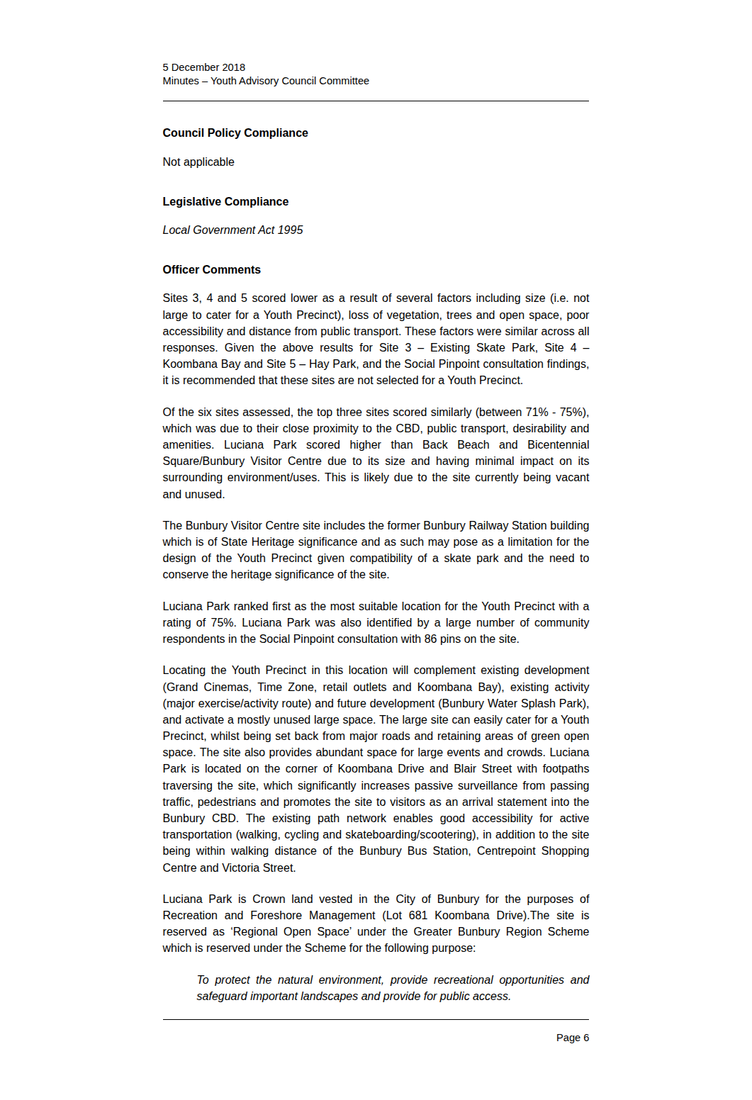5 December 2018
Minutes – Youth Advisory Council Committee
Council Policy Compliance
Not applicable
Legislative Compliance
Local Government Act 1995
Officer Comments
Sites 3, 4 and 5 scored lower as a result of several factors including size (i.e. not large to cater for a Youth Precinct), loss of vegetation, trees and open space, poor accessibility and distance from public transport. These factors were similar across all responses. Given the above results for Site 3 – Existing Skate Park, Site 4 – Koombana Bay and Site 5 – Hay Park, and the Social Pinpoint consultation findings, it is recommended that these sites are not selected for a Youth Precinct.
Of the six sites assessed, the top three sites scored similarly (between 71% - 75%), which was due to their close proximity to the CBD, public transport, desirability and amenities. Luciana Park scored higher than Back Beach and Bicentennial Square/Bunbury Visitor Centre due to its size and having minimal impact on its surrounding environment/uses. This is likely due to the site currently being vacant and unused.
The Bunbury Visitor Centre site includes the former Bunbury Railway Station building which is of State Heritage significance and as such may pose as a limitation for the design of the Youth Precinct given compatibility of a skate park and the need to conserve the heritage significance of the site.
Luciana Park ranked first as the most suitable location for the Youth Precinct with a rating of 75%. Luciana Park was also identified by a large number of community respondents in the Social Pinpoint consultation with 86 pins on the site.
Locating the Youth Precinct in this location will complement existing development (Grand Cinemas, Time Zone, retail outlets and Koombana Bay), existing activity (major exercise/activity route) and future development (Bunbury Water Splash Park), and activate a mostly unused large space. The large site can easily cater for a Youth Precinct, whilst being set back from major roads and retaining areas of green open space. The site also provides abundant space for large events and crowds. Luciana Park is located on the corner of Koombana Drive and Blair Street with footpaths traversing the site, which significantly increases passive surveillance from passing traffic, pedestrians and promotes the site to visitors as an arrival statement into the Bunbury CBD. The existing path network enables good accessibility for active transportation (walking, cycling and skateboarding/scootering), in addition to the site being within walking distance of the Bunbury Bus Station, Centrepoint Shopping Centre and Victoria Street.
Luciana Park is Crown land vested in the City of Bunbury for the purposes of Recreation and Foreshore Management (Lot 681 Koombana Drive).The site is reserved as ‘Regional Open Space’ under the Greater Bunbury Region Scheme which is reserved under the Scheme for the following purpose:
To protect the natural environment, provide recreational opportunities and safeguard important landscapes and provide for public access.
Page 6